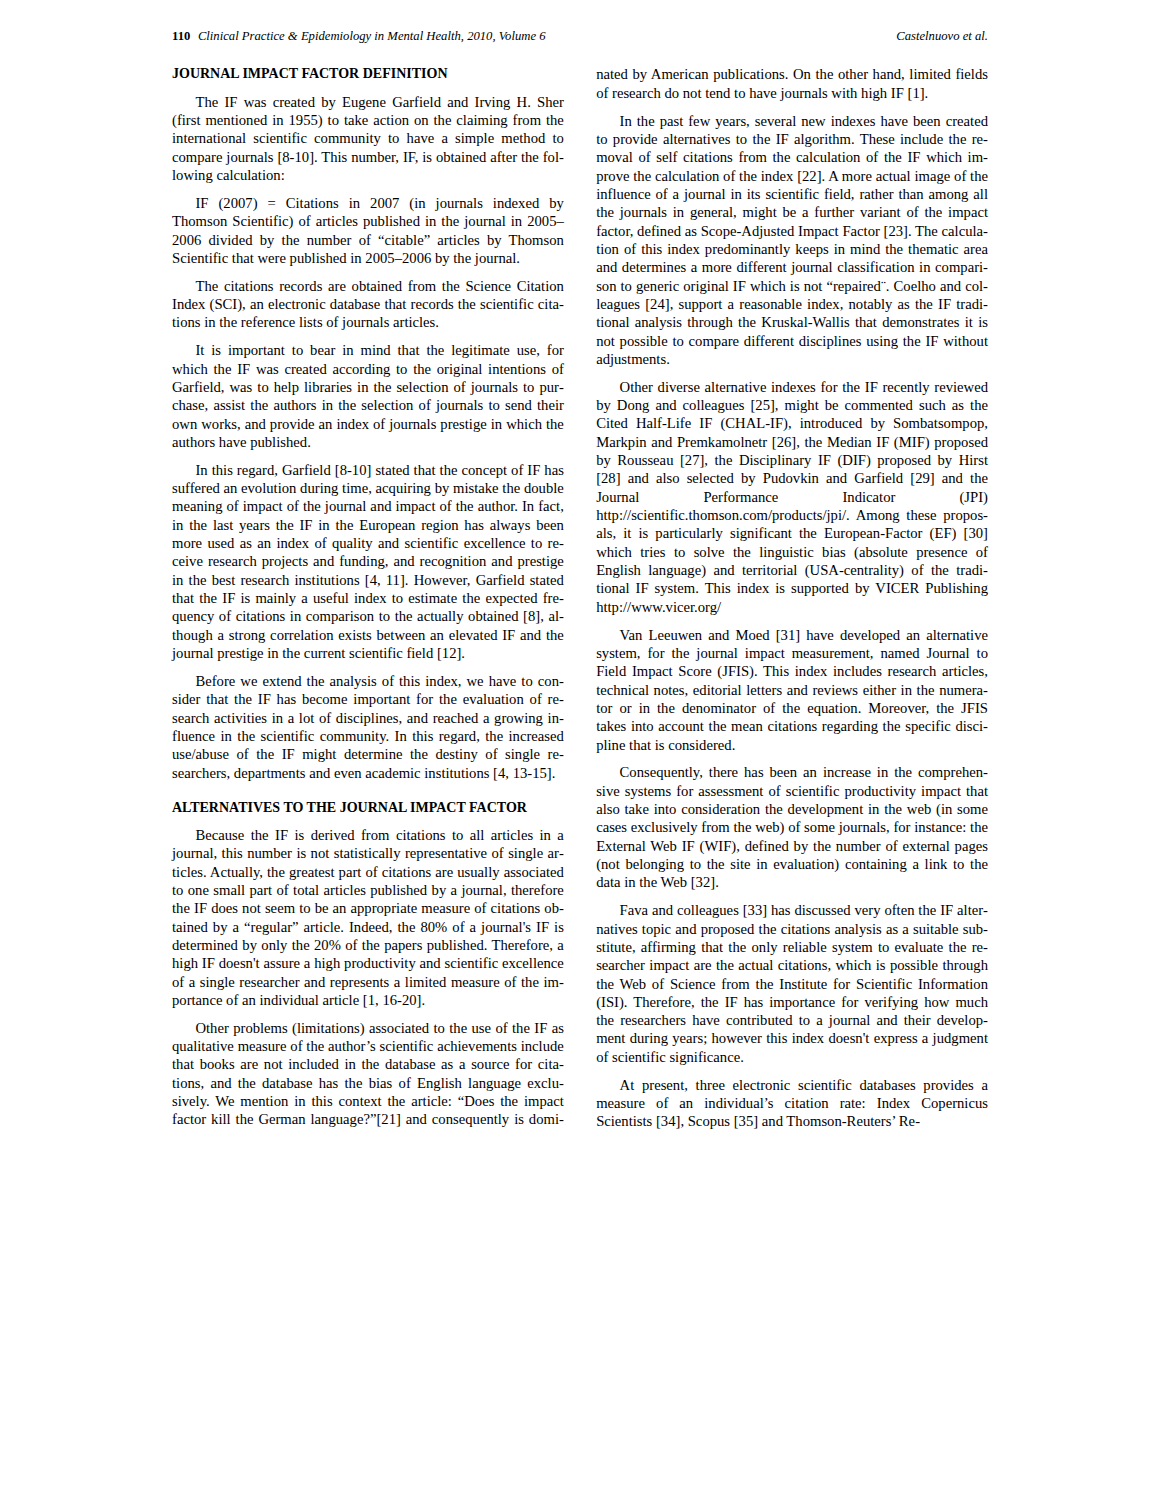110 Clinical Practice & Epidemiology in Mental Health, 2010, Volume 6
Castelnuovo et al.
Journal Impact Factor Definition
The IF was created by Eugene Garfield and Irving H. Sher (first mentioned in 1955) to take action on the claiming from the international scientific community to have a simple method to compare journals [8-10]. This number, IF, is obtained after the following calculation:
IF (2007) = Citations in 2007 (in journals indexed by Thomson Scientific) of articles published in the journal in 2005–2006 divided by the number of “citable” articles by Thomson Scientific that were published in 2005–2006 by the journal.
The citations records are obtained from the Science Citation Index (SCI), an electronic database that records the scientific citations in the reference lists of journals articles.
It is important to bear in mind that the legitimate use, for which the IF was created according to the original intentions of Garfield, was to help libraries in the selection of journals to purchase, assist the authors in the selection of journals to send their own works, and provide an index of journals prestige in which the authors have published.
In this regard, Garfield [8-10] stated that the concept of IF has suffered an evolution during time, acquiring by mistake the double meaning of impact of the journal and impact of the author. In fact, in the last years the IF in the European region has always been more used as an index of quality and scientific excellence to receive research projects and funding, and recognition and prestige in the best research institutions [4, 11]. However, Garfield stated that the IF is mainly a useful index to estimate the expected frequency of citations in comparison to the actually obtained [8], although a strong correlation exists between an elevated IF and the journal prestige in the current scientific field [12].
Before we extend the analysis of this index, we have to consider that the IF has become important for the evaluation of research activities in a lot of disciplines, and reached a growing influence in the scientific community. In this regard, the increased use/abuse of the IF might determine the destiny of single researchers, departments and even academic institutions [4, 13-15].
Alternatives to the Journal Impact Factor
Because the IF is derived from citations to all articles in a journal, this number is not statistically representative of single articles. Actually, the greatest part of citations are usually associated to one small part of total articles published by a journal, therefore the IF does not seem to be an appropriate measure of citations obtained by a “regular” article. Indeed, the 80% of a journal's IF is determined by only the 20% of the papers published. Therefore, a high IF doesn't assure a high productivity and scientific excellence of a single researcher and represents a limited measure of the importance of an individual article [1, 16-20].
Other problems (limitations) associated to the use of the IF as qualitative measure of the author’s scientific achievements include that books are not included in the database as a source for citations, and the database has the bias of English language exclusively. We mention in this context the article: “Does the impact factor kill the German language?”[21] and consequently is dominated by American publications. On the other hand, limited fields of research do not tend to have journals with high IF [1].
In the past few years, several new indexes have been created to provide alternatives to the IF algorithm. These include the removal of self citations from the calculation of the IF which improve the calculation of the index [22]. A more actual image of the influence of a journal in its scientific field, rather than among all the journals in general, might be a further variant of the impact factor, defined as Scope-Adjusted Impact Factor [23]. The calculation of this index predominantly keeps in mind the thematic area and determines a more different journal classification in comparison to generic original IF which is not “repaired¨. Coelho and colleagues [24], support a reasonable index, notably as the IF traditional analysis through the Kruskal-Wallis that demonstrates it is not possible to compare different disciplines using the IF without adjustments.
Other diverse alternative indexes for the IF recently reviewed by Dong and colleagues [25], might be commented such as the Cited Half-Life IF (CHAL-IF), introduced by Sombatsompop, Markpin and Premkamolnetr [26], the Median IF (MIF) proposed by Rousseau [27], the Disciplinary IF (DIF) proposed by Hirst [28] and also selected by Pudovkin and Garfield [29] and the Journal Performance Indicator (JPI) http://scientific.thomson.com/products/jpi/. Among these proposals, it is particularly significant the European-Factor (EF) [30] which tries to solve the linguistic bias (absolute presence of English language) and territorial (USA-centrality) of the traditional IF system. This index is supported by VICER Publishing http://www.vicer.org/
Van Leeuwen and Moed [31] have developed an alternative system, for the journal impact measurement, named Journal to Field Impact Score (JFIS). This index includes research articles, technical notes, editorial letters and reviews either in the numerator or in the denominator of the equation. Moreover, the JFIS takes into account the mean citations regarding the specific discipline that is considered.
Consequently, there has been an increase in the comprehensive systems for assessment of scientific productivity impact that also take into consideration the development in the web (in some cases exclusively from the web) of some journals, for instance: the External Web IF (WIF), defined by the number of external pages (not belonging to the site in evaluation) containing a link to the data in the Web [32].
Fava and colleagues [33] has discussed very often the IF alternatives topic and proposed the citations analysis as a suitable substitute, affirming that the only reliable system to evaluate the researcher impact are the actual citations, which is possible through the Web of Science from the Institute for Scientific Information (ISI). Therefore, the IF has importance for verifying how much the researchers have contributed to a journal and their development during years; however this index doesn't express a judgment of scientific significance.
At present, three electronic scientific databases provides a measure of an individual’s citation rate: Index Copernicus Scientists [34], Scopus [35] and Thomson-Reuters’ Re-